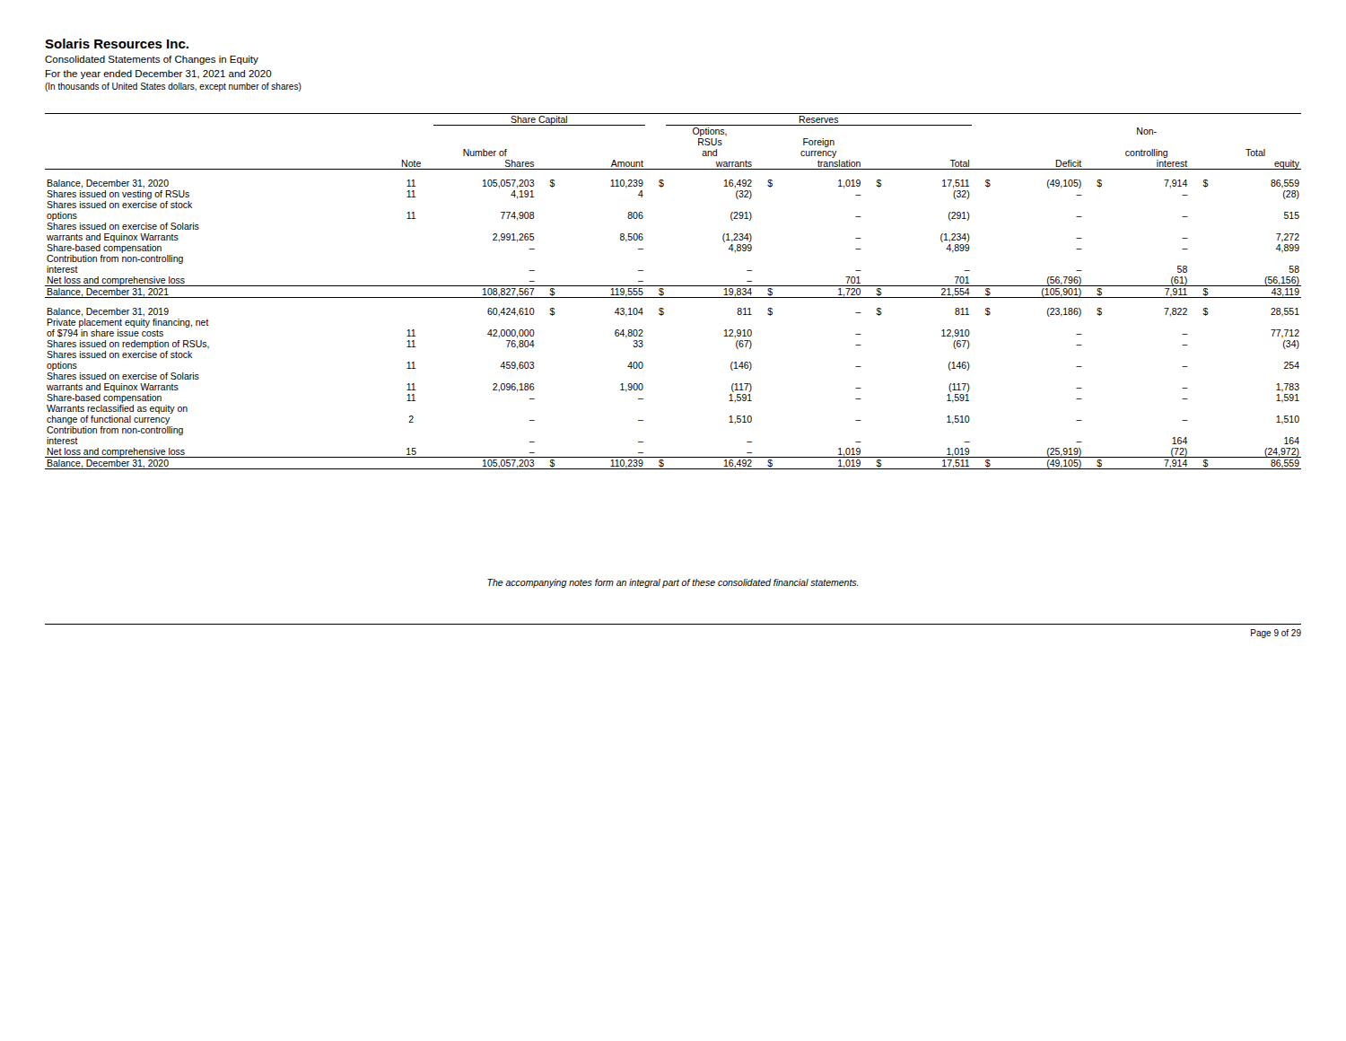Solaris Resources Inc.
Consolidated Statements of Changes in Equity
For the year ended December 31, 2021 and 2020
(In thousands of United States dollars, except number of shares)
| | | Share Capital | | Reserves | |
| | | | | | | Options, | | | | | | | | Non- | | |
| | | Number of | | | | RSUs and | | Foreign currency | | | | | | controlling | | Total |
| | Note | Shares | | Amount | | warrants | | translation | | Total | | Deficit | | interest | | equity |
| Balance, December 31, 2020 | 11 | 105,057,203 | $ | 110,239 | $ | 16,492 | $ | 1,019 | $ | 17,511 | $ | (49,105) | $ | 7,914 | $ | 86,559 |
| Shares issued on vesting of RSUs | 11 | 4,191 | | 4 | | (32) | | – | | (32) | | – | | – | | (28) |
| Shares issued on exercise of stock | | | | | | | | | | | | | | | | |
| options | 11 | 774,908 | | 806 | | (291) | | – | | (291) | | – | | – | | 515 |
| Shares issued on exercise of Solaris | | | | | | | | | | | | | | | | |
| warrants and Equinox Warrants | | 2,991,265 | | 8,506 | | (1,234) | | – | | (1,234) | | – | | – | | 7,272 |
| Share-based compensation | | – | | – | | 4,899 | | – | | 4,899 | | – | | – | | 4,899 |
| Contribution from non-controlling | | | | | | | | | | | | | | | | |
| interest | | – | | – | | – | | – | | – | | – | | 58 | | 58 |
| Net loss and comprehensive loss | | – | | – | | – | | 701 | | 701 | | (56,796) | | (61) | | (56,156) |
| Balance, December 31, 2021 | | 108,827,567 | $ | 119,555 | $ | 19,834 | $ | 1,720 | $ | 21,554 | $ | (105,901) | $ | 7,911 | $ | 43,119 |
| Balance, December 31, 2019 | | 60,424,610 | $ | 43,104 | $ | 811 | $ | – | $ | 811 | $ | (23,186) | $ | 7,822 | $ | 28,551 |
| Private placement equity financing, net | | | | | | | | | | | | | | | | |
| of $794 in share issue costs | 11 | 42,000,000 | | 64,802 | | 12,910 | | – | | 12,910 | | – | | – | | 77,712 |
| Shares issued on redemption of RSUs, | 11 | 76,804 | | 33 | | (67) | | – | | (67) | | – | | – | | (34) |
| Shares issued on exercise of stock | | | | | | | | | | | | | | | | |
| options | 11 | 459,603 | | 400 | | (146) | | – | | (146) | | – | | – | | 254 |
| Shares issued on exercise of Solaris | | | | | | | | | | | | | | | | |
| warrants and Equinox Warrants | 11 | 2,096,186 | | 1,900 | | (117) | | – | | (117) | | – | | – | | 1,783 |
| Share-based compensation | 11 | – | | – | | 1,591 | | – | | 1,591 | | – | | – | | 1,591 |
| Warrants reclassified as equity on | | | | | | | | | | | | | | | | |
| change of functional currency | 2 | – | | – | | 1,510 | | – | | 1,510 | | – | | – | | 1,510 |
| Contribution from non-controlling | | | | | | | | | | | | | | | | |
| interest | | – | | – | | – | | – | | – | | – | | 164 | | 164 |
| Net loss and comprehensive loss | 15 | – | | – | | – | | 1,019 | | 1,019 | | (25,919) | | (72) | | (24,972) |
| Balance, December 31, 2020 | | 105,057,203 | $ | 110,239 | $ | 16,492 | $ | 1,019 | $ | 17,511 | $ | (49,105) | $ | 7,914 | $ | 86,559 |
The accompanying notes form an integral part of these consolidated financial statements.
Page 9 of 29